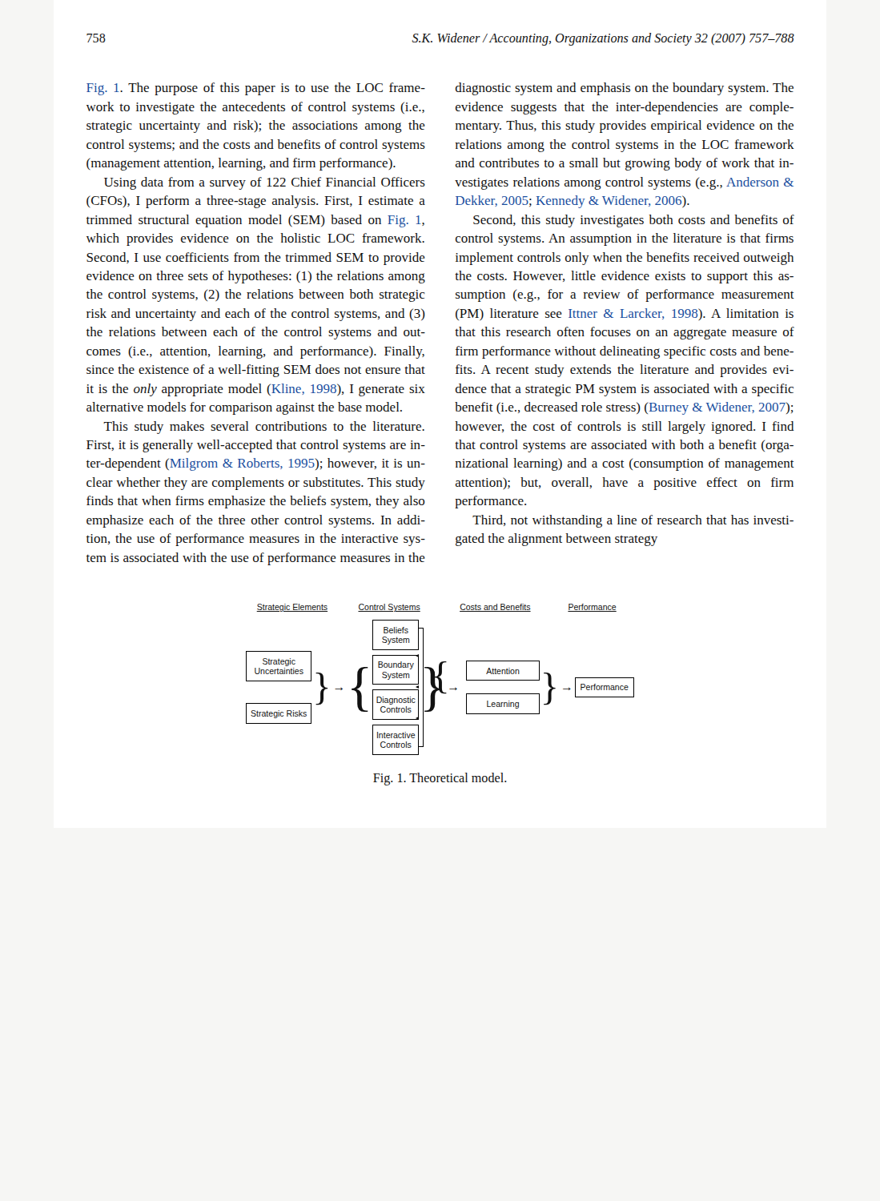758 S.K. Widener / Accounting, Organizations and Society 32 (2007) 757–788
Fig. 1. The purpose of this paper is to use the LOC framework to investigate the antecedents of control systems (i.e., strategic uncertainty and risk); the associations among the control systems; and the costs and benefits of control systems (management attention, learning, and firm performance).
Using data from a survey of 122 Chief Financial Officers (CFOs), I perform a three-stage analysis. First, I estimate a trimmed structural equation model (SEM) based on Fig. 1, which provides evidence on the holistic LOC framework. Second, I use coefficients from the trimmed SEM to provide evidence on three sets of hypotheses: (1) the relations among the control systems, (2) the relations between both strategic risk and uncertainty and each of the control systems, and (3) the relations between each of the control systems and outcomes (i.e., attention, learning, and performance). Finally, since the existence of a well-fitting SEM does not ensure that it is the only appropriate model (Kline, 1998), I generate six alternative models for comparison against the base model.
This study makes several contributions to the literature. First, it is generally well-accepted that control systems are inter-dependent (Milgrom & Roberts, 1995); however, it is unclear whether they are complements or substitutes. This study finds that when firms emphasize the beliefs system, they also emphasize each of the three other control systems. In addition, the use of performance measures in the interactive system is associated with the use of performance measures in the diagnostic system and emphasis on the boundary system. The evidence suggests that the inter-dependencies are complementary. Thus, this study provides empirical evidence on the relations among the control systems in the LOC framework and contributes to a small but growing body of work that investigates relations among control systems (e.g., Anderson & Dekker, 2005; Kennedy & Widener, 2006).
Second, this study investigates both costs and benefits of control systems. An assumption in the literature is that firms implement controls only when the benefits received outweigh the costs. However, little evidence exists to support this assumption (e.g., for a review of performance measurement (PM) literature see Ittner & Larcker, 1998). A limitation is that this research often focuses on an aggregate measure of firm performance without delineating specific costs and benefits. A recent study extends the literature and provides evidence that a strategic PM system is associated with a specific benefit (i.e., decreased role stress) (Burney & Widener, 2007); however, the cost of controls is still largely ignored. I find that control systems are associated with both a benefit (organizational learning) and a cost (consumption of management attention); but, overall, have a positive effect on firm performance.
Third, not withstanding a line of research that has investigated the alignment between strategy
Strategic Elements Control Systems Costs and Benefits Performance
Strategic
Uncertainties
Strategic Risks
} →
{
Beliefs
System
Boundary
System
Diagnostic
Controls
Interactive
Controls
} →
{
Attention
Learning
} →
Performance
Fig. 1. Theoretical model.